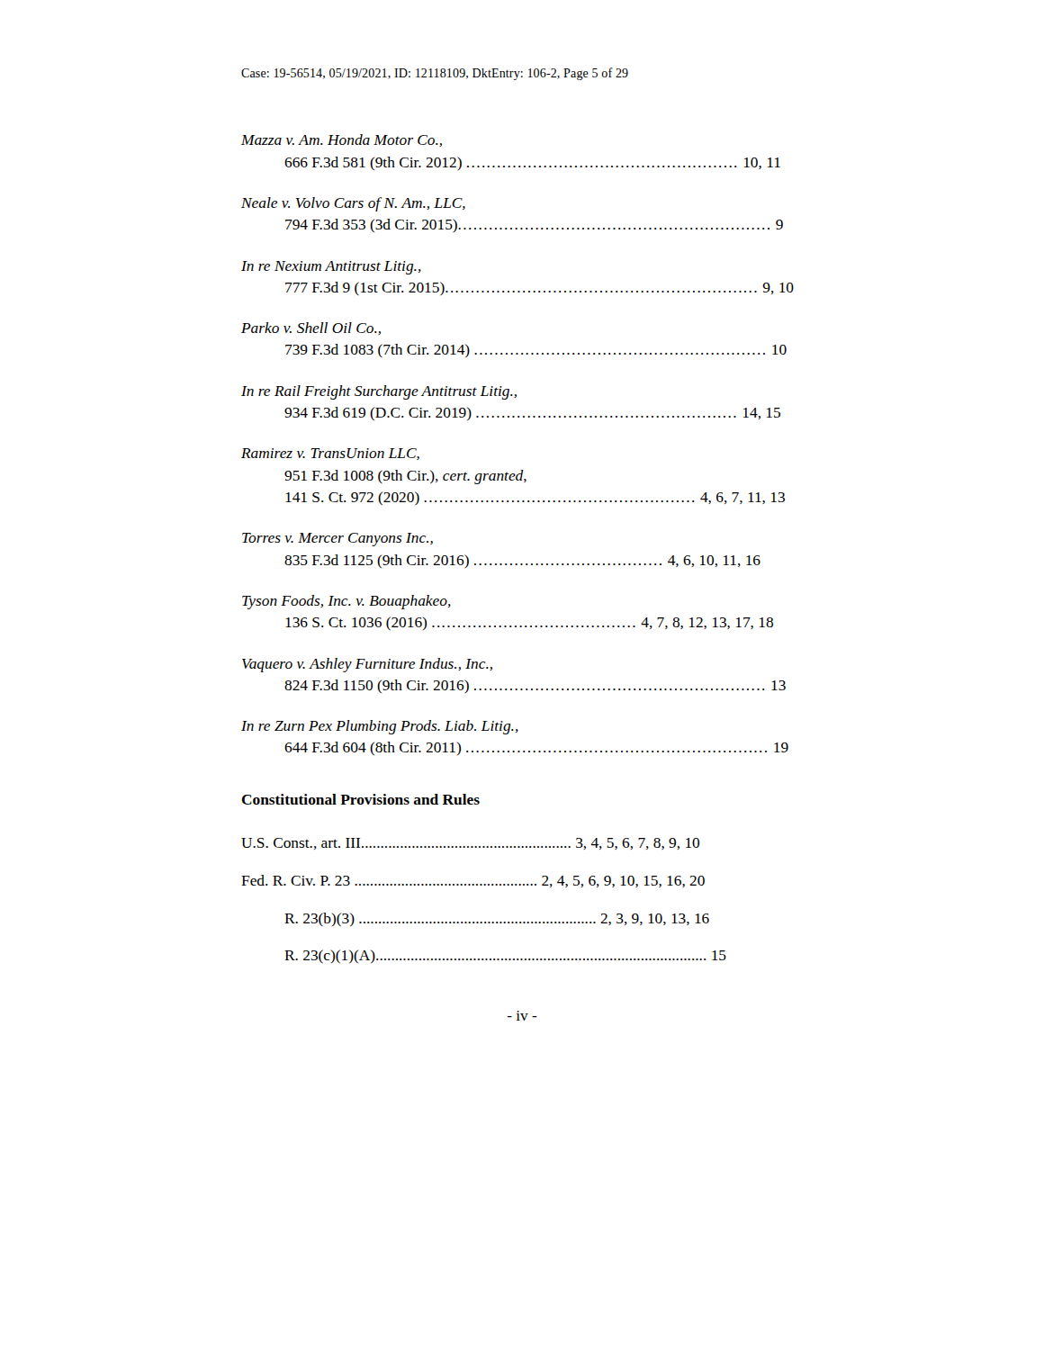Case: 19-56514, 05/19/2021, ID: 12118109, DktEntry: 106-2, Page 5 of 29
Mazza v. Am. Honda Motor Co.,
666 F.3d 581 (9th Cir. 2012) ..................................................... 10, 11
Neale v. Volvo Cars of N. Am., LLC,
794 F.3d 353 (3d Cir. 2015)............................................................. 9
In re Nexium Antitrust Litig.,
777 F.3d 9 (1st Cir. 2015)............................................................. 9, 10
Parko v. Shell Oil Co.,
739 F.3d 1083 (7th Cir. 2014) ......................................................... 10
In re Rail Freight Surcharge Antitrust Litig.,
934 F.3d 619 (D.C. Cir. 2019) ................................................... 14, 15
Ramirez v. TransUnion LLC,
951 F.3d 1008 (9th Cir.), cert. granted,
141 S. Ct. 972 (2020) ..................................................... 4, 6, 7, 11, 13
Torres v. Mercer Canyons Inc.,
835 F.3d 1125 (9th Cir. 2016) ..................................... 4, 6, 10, 11, 16
Tyson Foods, Inc. v. Bouaphakeo,
136 S. Ct. 1036 (2016) ........................................ 4, 7, 8, 12, 13, 17, 18
Vaquero v. Ashley Furniture Indus., Inc.,
824 F.3d 1150 (9th Cir. 2016) ......................................................... 13
In re Zurn Pex Plumbing Prods. Liab. Litig.,
644 F.3d 604 (8th Cir. 2011) ........................................................... 19
Constitutional Provisions and Rules
U.S. Const., art. III...................................................... 3, 4, 5, 6, 7, 8, 9, 10
Fed. R. Civ. P. 23 ............................................... 2, 4, 5, 6, 9, 10, 15, 16, 20
R. 23(b)(3) ............................................................. 2, 3, 9, 10, 13, 16
R. 23(c)(1)(A)..................................................................................... 15
- iv -